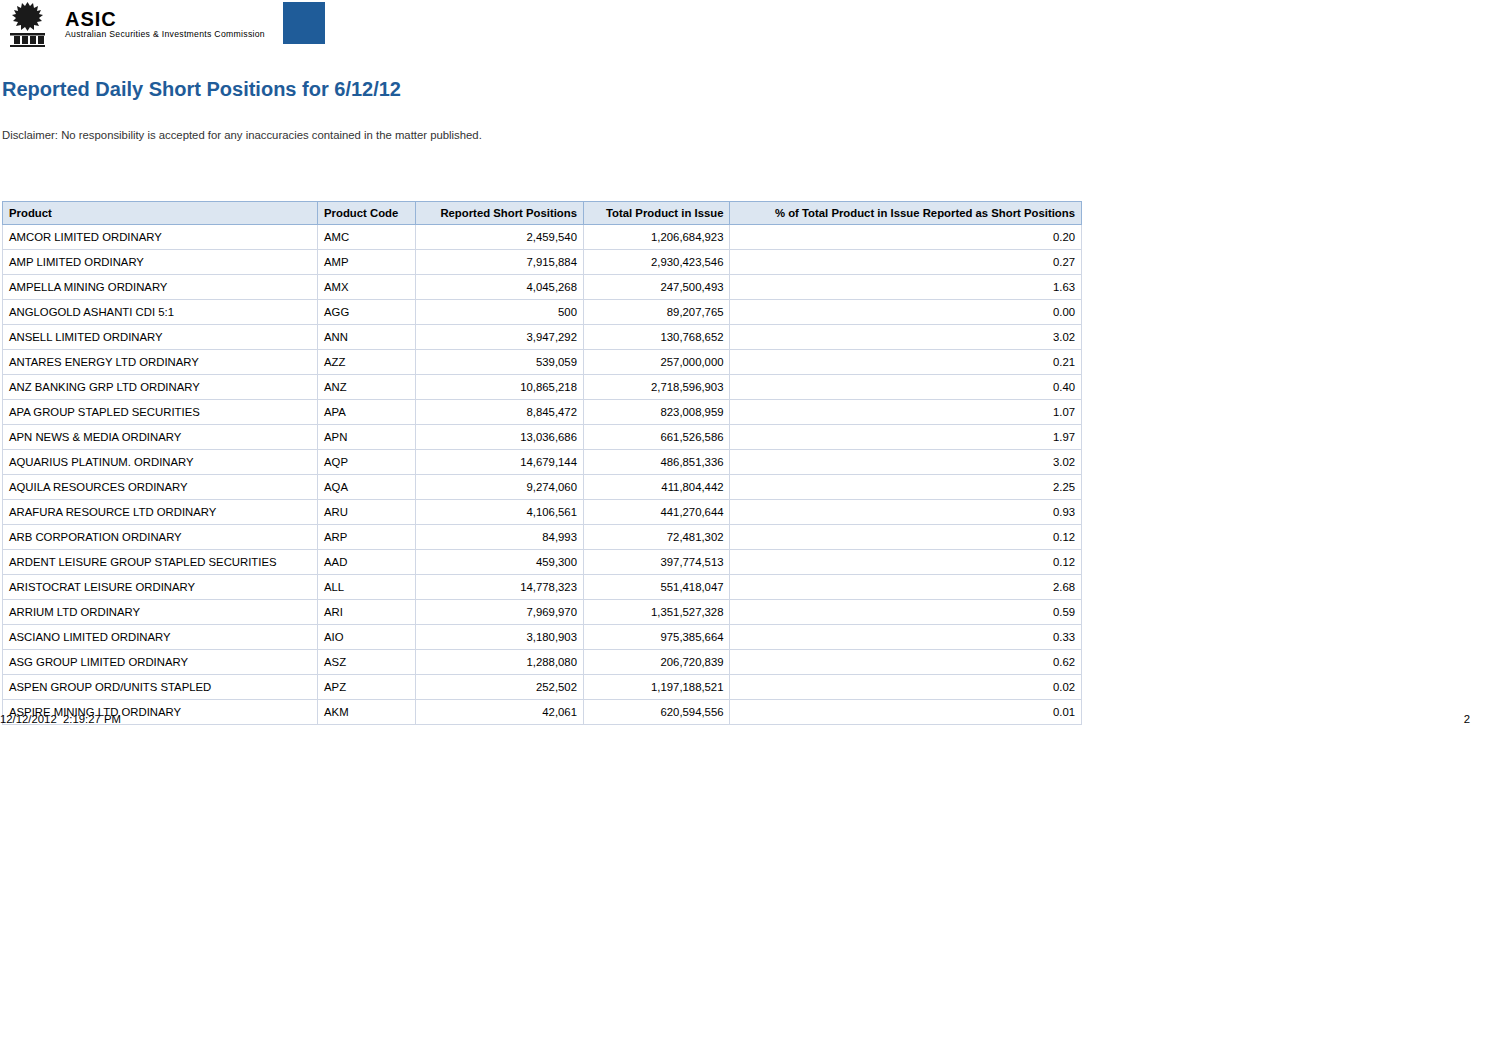ASIC Australian Securities & Investments Commission
Reported Daily Short Positions for 6/12/12
Disclaimer: No responsibility is accepted for any inaccuracies contained in the matter published.
| Product | Product Code | Reported Short Positions | Total Product in Issue | % of Total Product in Issue Reported as Short Positions |
| --- | --- | --- | --- | --- |
| AMCOR LIMITED ORDINARY | AMC | 2,459,540 | 1,206,684,923 | 0.20 |
| AMP LIMITED ORDINARY | AMP | 7,915,884 | 2,930,423,546 | 0.27 |
| AMPELLA MINING ORDINARY | AMX | 4,045,268 | 247,500,493 | 1.63 |
| ANGLOGOLD ASHANTI CDI 5:1 | AGG | 500 | 89,207,765 | 0.00 |
| ANSELL LIMITED ORDINARY | ANN | 3,947,292 | 130,768,652 | 3.02 |
| ANTARES ENERGY LTD ORDINARY | AZZ | 539,059 | 257,000,000 | 0.21 |
| ANZ BANKING GRP LTD ORDINARY | ANZ | 10,865,218 | 2,718,596,903 | 0.40 |
| APA GROUP STAPLED SECURITIES | APA | 8,845,472 | 823,008,959 | 1.07 |
| APN NEWS & MEDIA ORDINARY | APN | 13,036,686 | 661,526,586 | 1.97 |
| AQUARIUS PLATINUM. ORDINARY | AQP | 14,679,144 | 486,851,336 | 3.02 |
| AQUILA RESOURCES ORDINARY | AQA | 9,274,060 | 411,804,442 | 2.25 |
| ARAFURA RESOURCE LTD ORDINARY | ARU | 4,106,561 | 441,270,644 | 0.93 |
| ARB CORPORATION ORDINARY | ARP | 84,993 | 72,481,302 | 0.12 |
| ARDENT LEISURE GROUP STAPLED SECURITIES | AAD | 459,300 | 397,774,513 | 0.12 |
| ARISTOCRAT LEISURE ORDINARY | ALL | 14,778,323 | 551,418,047 | 2.68 |
| ARRIUM LTD ORDINARY | ARI | 7,969,970 | 1,351,527,328 | 0.59 |
| ASCIANO LIMITED ORDINARY | AIO | 3,180,903 | 975,385,664 | 0.33 |
| ASG GROUP LIMITED ORDINARY | ASZ | 1,288,080 | 206,720,839 | 0.62 |
| ASPEN GROUP ORD/UNITS STAPLED | APZ | 252,502 | 1,197,188,521 | 0.02 |
| ASPIRE MINING LTD ORDINARY | AKM | 42,061 | 620,594,556 | 0.01 |
12/12/2012 2:19:27 PM 2